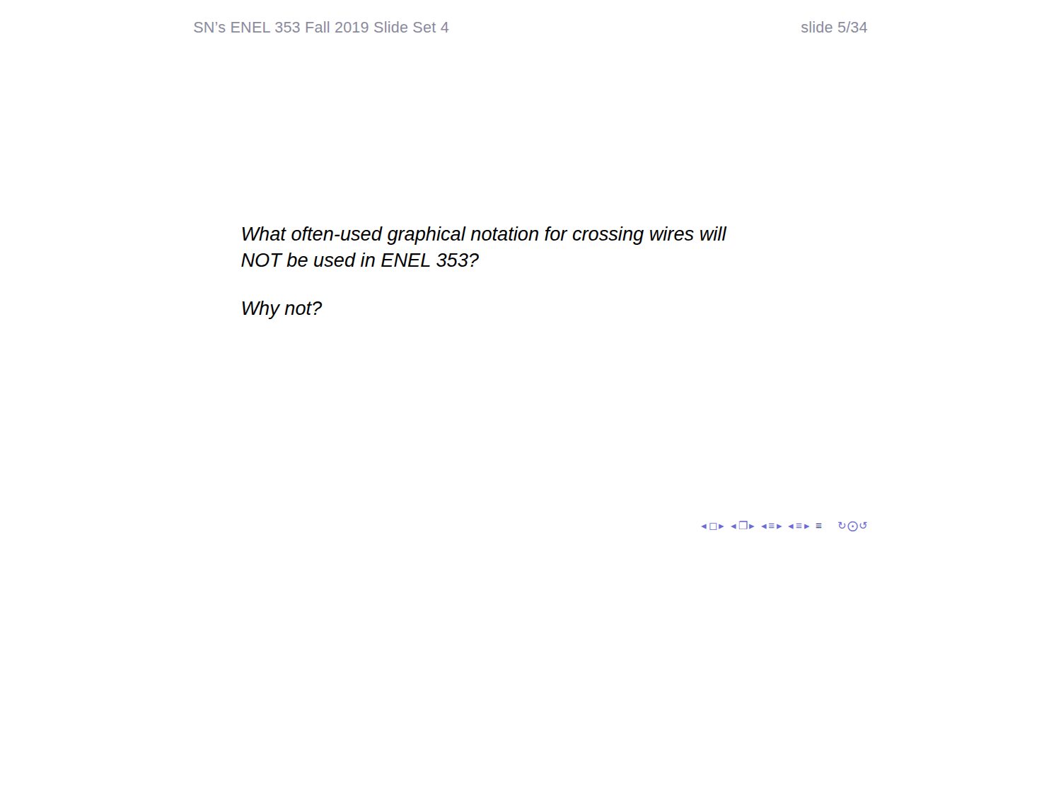SN’s ENEL 353 Fall 2019 Slide Set 4 slide 5/34
What often-used graphical notation for crossing wires will NOT be used in ENEL 353?
Why not?
◂◻▸ ◂❐▸ ◂≡▸ ◂≡▸ ≡ ↻⨀↺